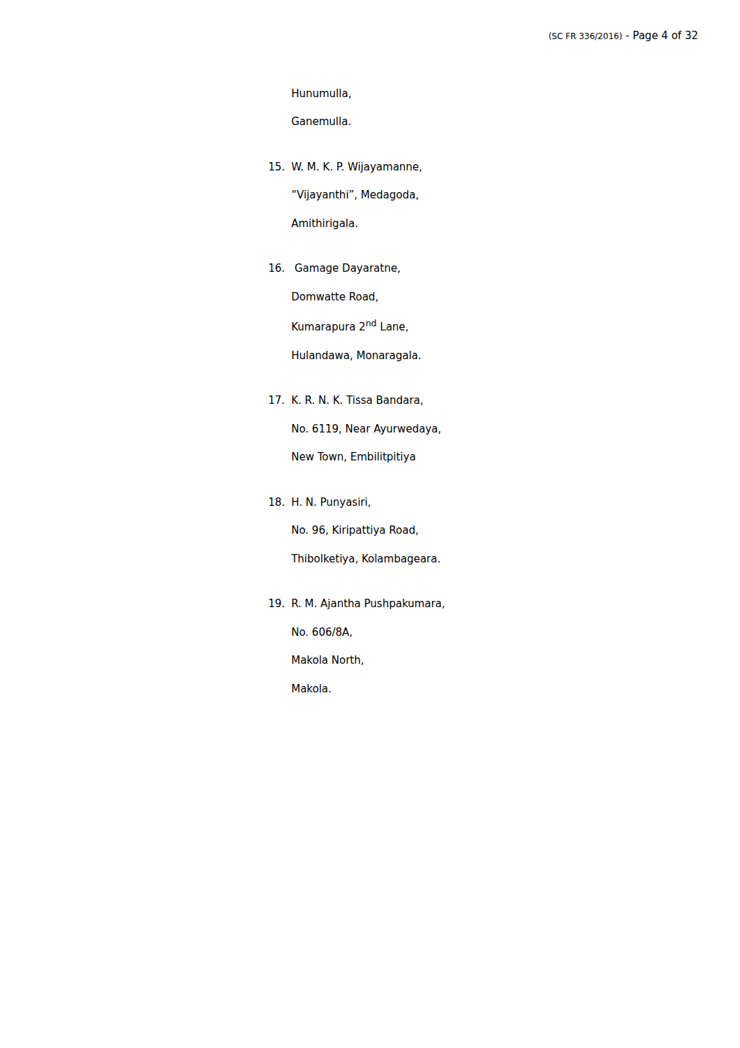(SC FR 336/2016) - Page 4 of 32
Hunumulla,
Ganemulla.
15. W. M. K. P. Wijayamanne,
“Vijayanthi”, Medagoda,
Amithirigala.
16. Gamage Dayaratne,
Domwatte Road,
Kumarapura 2nd Lane,
Hulandawa, Monaragala.
17. K. R. N. K. Tissa Bandara,
No. 6119, Near Ayurwedaya,
New Town, Embilitpitiya
18. H. N. Punyasiri,
No. 96, Kiripattiya Road,
Thibolketiya, Kolambageara.
19. R. M. Ajantha Pushpakumara,
No. 606/8A,
Makola North,
Makola.